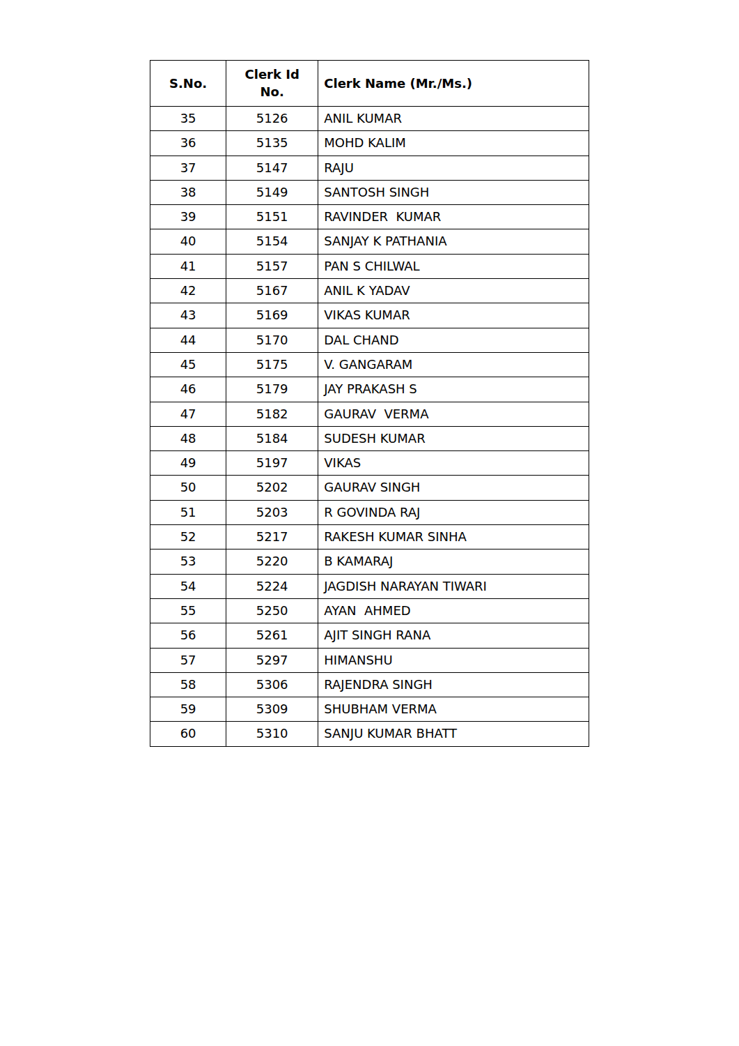| S.No. | Clerk Id No. | Clerk Name (Mr./Ms.) |
| --- | --- | --- |
| 35 | 5126 | ANIL KUMAR |
| 36 | 5135 | MOHD KALIM |
| 37 | 5147 | RAJU |
| 38 | 5149 | SANTOSH SINGH |
| 39 | 5151 | RAVINDER KUMAR |
| 40 | 5154 | SANJAY K PATHANIA |
| 41 | 5157 | PAN S CHILWAL |
| 42 | 5167 | ANIL K YADAV |
| 43 | 5169 | VIKAS KUMAR |
| 44 | 5170 | DAL CHAND |
| 45 | 5175 | V. GANGARAM |
| 46 | 5179 | JAY PRAKASH S |
| 47 | 5182 | GAURAV VERMA |
| 48 | 5184 | SUDESH KUMAR |
| 49 | 5197 | VIKAS |
| 50 | 5202 | GAURAV SINGH |
| 51 | 5203 | R GOVINDA RAJ |
| 52 | 5217 | RAKESH KUMAR SINHA |
| 53 | 5220 | B KAMARAJ |
| 54 | 5224 | JAGDISH NARAYAN TIWARI |
| 55 | 5250 | AYAN AHMED |
| 56 | 5261 | AJIT SINGH RANA |
| 57 | 5297 | HIMANSHU |
| 58 | 5306 | RAJENDRA SINGH |
| 59 | 5309 | SHUBHAM VERMA |
| 60 | 5310 | SANJU KUMAR BHATT |